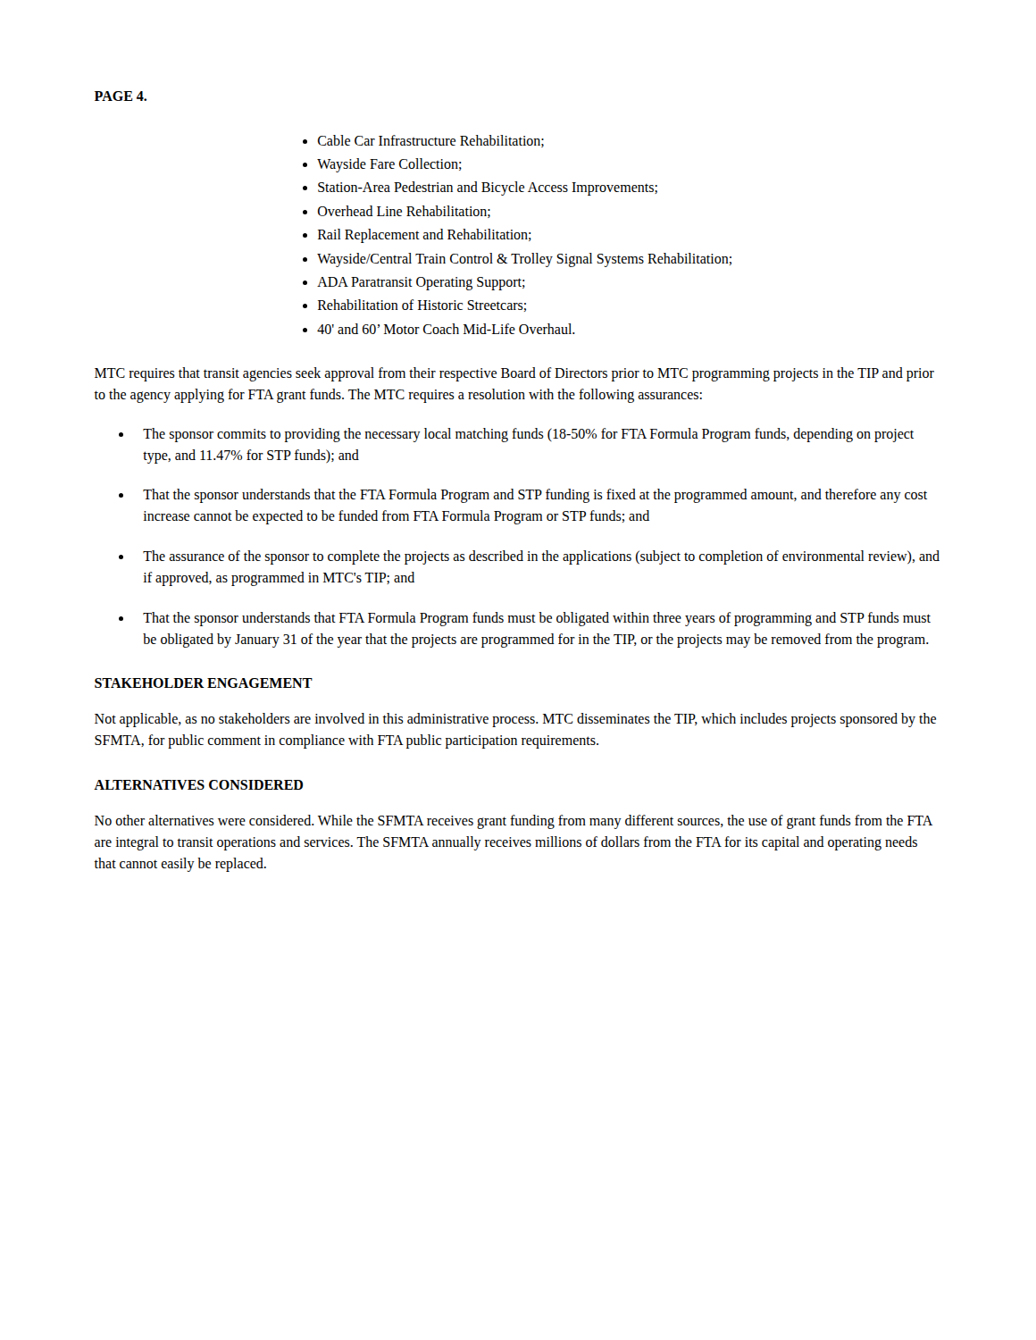PAGE 4.
Cable Car Infrastructure Rehabilitation;
Wayside Fare Collection;
Station-Area Pedestrian and Bicycle Access Improvements;
Overhead Line Rehabilitation;
Rail Replacement and Rehabilitation;
Wayside/Central Train Control & Trolley Signal Systems Rehabilitation;
ADA Paratransit Operating Support;
Rehabilitation of Historic Streetcars;
40' and 60’ Motor Coach Mid-Life Overhaul.
MTC requires that transit agencies seek approval from their respective Board of Directors prior to MTC programming projects in the TIP and prior to the agency applying for FTA grant funds. The MTC requires a resolution with the following assurances:
The sponsor commits to providing the necessary local matching funds (18-50% for FTA Formula Program funds, depending on project type, and 11.47% for STP funds); and
That the sponsor understands that the FTA Formula Program and STP funding is fixed at the programmed amount, and therefore any cost increase cannot be expected to be funded from FTA Formula Program or STP funds; and
The assurance of the sponsor to complete the projects as described in the applications (subject to completion of environmental review), and if approved, as programmed in MTC's TIP; and
That the sponsor understands that FTA Formula Program funds must be obligated within three years of programming and STP funds must be obligated by January 31 of the year that the projects are programmed for in the TIP, or the projects may be removed from the program.
STAKEHOLDER ENGAGEMENT
Not applicable, as no stakeholders are involved in this administrative process. MTC disseminates the TIP, which includes projects sponsored by the SFMTA, for public comment in compliance with FTA public participation requirements.
ALTERNATIVES CONSIDERED
No other alternatives were considered. While the SFMTA receives grant funding from many different sources, the use of grant funds from the FTA are integral to transit operations and services. The SFMTA annually receives millions of dollars from the FTA for its capital and operating needs that cannot easily be replaced.